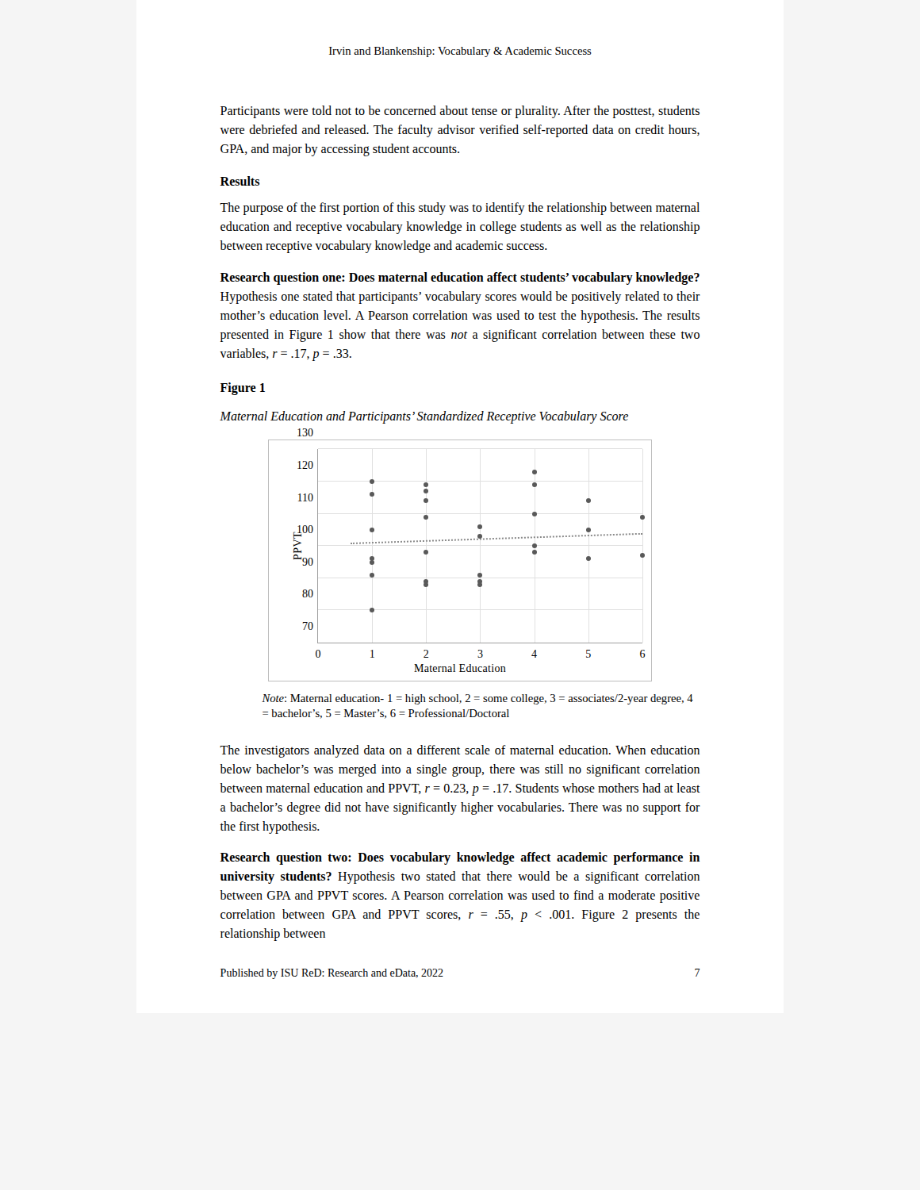Irvin and Blankenship: Vocabulary & Academic Success
Participants were told not to be concerned about tense or plurality. After the posttest, students were debriefed and released. The faculty advisor verified self-reported data on credit hours, GPA, and major by accessing student accounts.
Results
The purpose of the first portion of this study was to identify the relationship between maternal education and receptive vocabulary knowledge in college students as well as the relationship between receptive vocabulary knowledge and academic success.
Research question one: Does maternal education affect students’ vocabulary knowledge? Hypothesis one stated that participants’ vocabulary scores would be positively related to their mother’s education level. A Pearson correlation was used to test the hypothesis. The results presented in Figure 1 show that there was not a significant correlation between these two variables, r = .17, p = .33.
Figure 1
Maternal Education and Participants’ Standardized Receptive Vocabulary Score
PPVT
70 80 90 100 110 120 130 0 1 2 3 4 5 6
Maternal Education
Note: Maternal education- 1 = high school, 2 = some college, 3 = associates/2-year degree, 4 = bachelor’s, 5 = Master’s, 6 = Professional/Doctoral
The investigators analyzed data on a different scale of maternal education. When education below bachelor’s was merged into a single group, there was still no significant correlation between maternal education and PPVT, r = 0.23, p = .17. Students whose mothers had at least a bachelor’s degree did not have significantly higher vocabularies. There was no support for the first hypothesis.
Research question two: Does vocabulary knowledge affect academic performance in university students? Hypothesis two stated that there would be a significant correlation between GPA and PPVT scores. A Pearson correlation was used to find a moderate positive correlation between GPA and PPVT scores, r = .55, p < .001. Figure 2 presents the relationship between
Published by ISU ReD: Research and eData, 2022 7